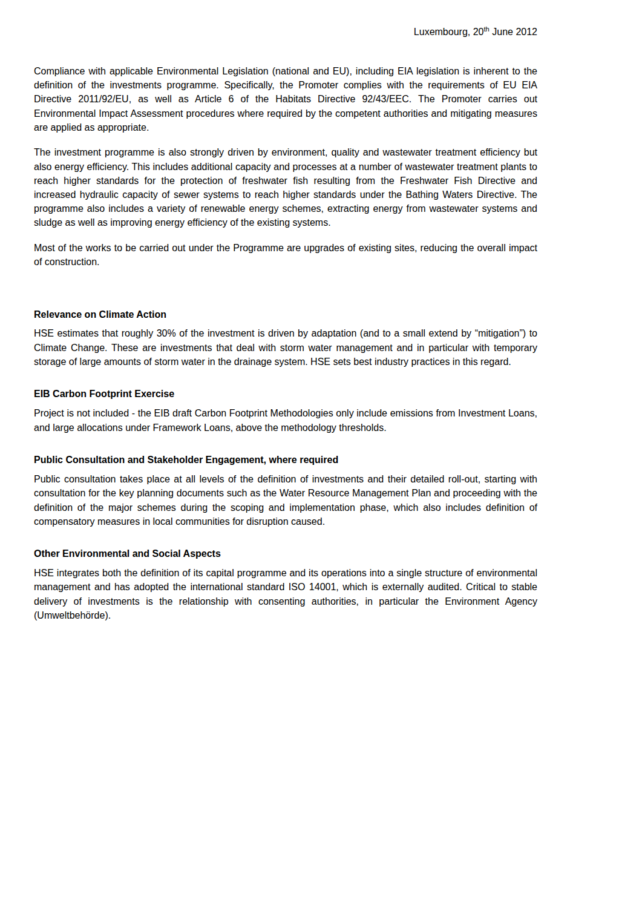Luxembourg, 20th June 2012
Compliance with applicable Environmental Legislation (national and EU), including EIA legislation is inherent to the definition of the investments programme. Specifically, the Promoter complies with the requirements of EU EIA Directive 2011/92/EU, as well as Article 6 of the Habitats Directive 92/43/EEC. The Promoter carries out Environmental Impact Assessment procedures where required by the competent authorities and mitigating measures are applied as appropriate.
The investment programme is also strongly driven by environment, quality and wastewater treatment efficiency but also energy efficiency. This includes additional capacity and processes at a number of wastewater treatment plants to reach higher standards for the protection of freshwater fish resulting from the Freshwater Fish Directive and increased hydraulic capacity of sewer systems to reach higher standards under the Bathing Waters Directive. The programme also includes a variety of renewable energy schemes, extracting energy from wastewater systems and sludge as well as improving energy efficiency of the existing systems.
Most of the works to be carried out under the Programme are upgrades of existing sites, reducing the overall impact of construction.
Relevance on Climate Action
HSE estimates that roughly 30% of the investment is driven by adaptation (and to a small extend by “mitigation”) to Climate Change. These are investments that deal with storm water management and in particular with temporary storage of large amounts of storm water in the drainage system. HSE sets best industry practices in this regard.
EIB Carbon Footprint Exercise
Project is not included - the EIB draft Carbon Footprint Methodologies only include emissions from Investment Loans, and large allocations under Framework Loans, above the methodology thresholds.
Public Consultation and Stakeholder Engagement, where required
Public consultation takes place at all levels of the definition of investments and their detailed roll-out, starting with consultation for the key planning documents such as the Water Resource Management Plan and proceeding with the definition of the major schemes during the scoping and implementation phase, which also includes definition of compensatory measures in local communities for disruption caused.
Other Environmental and Social Aspects
HSE integrates both the definition of its capital programme and its operations into a single structure of environmental management and has adopted the international standard ISO 14001, which is externally audited. Critical to stable delivery of investments is the relationship with consenting authorities, in particular the Environment Agency (Umweltbehörde).